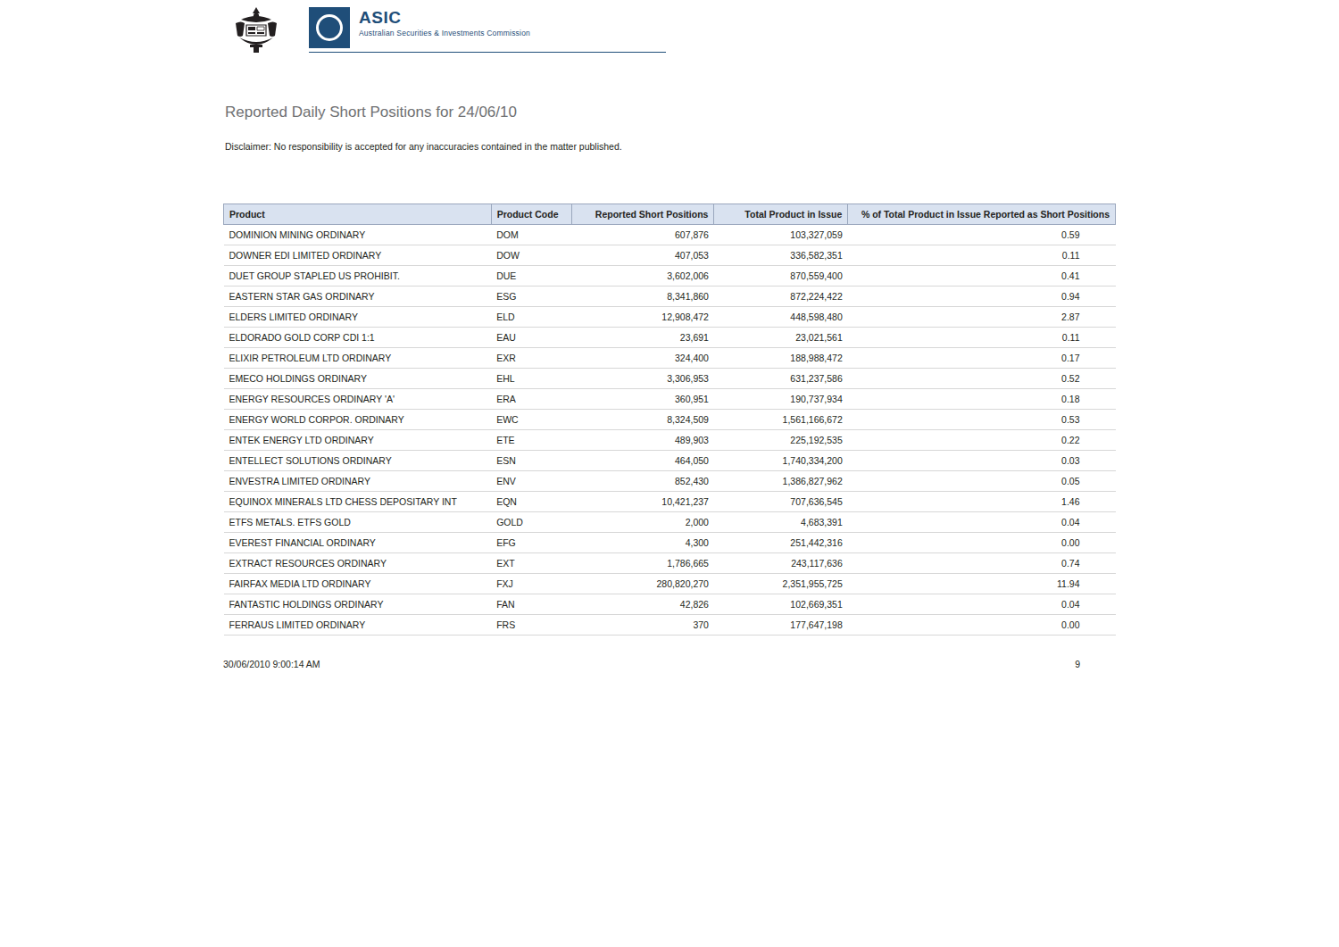ASIC
Australian Securities & Investments Commission
Reported Daily Short Positions for 24/06/10
Disclaimer: No responsibility is accepted for any inaccuracies contained in the matter published.
| Product | Product Code | Reported Short Positions | Total Product in Issue | % of Total Product in Issue Reported as Short Positions |
| --- | --- | --- | --- | --- |
| DOMINION MINING ORDINARY | DOM | 607,876 | 103,327,059 | 0.59 |
| DOWNER EDI LIMITED ORDINARY | DOW | 407,053 | 336,582,351 | 0.11 |
| DUET GROUP STAPLED US PROHIBIT. | DUE | 3,602,006 | 870,559,400 | 0.41 |
| EASTERN STAR GAS ORDINARY | ESG | 8,341,860 | 872,224,422 | 0.94 |
| ELDERS LIMITED ORDINARY | ELD | 12,908,472 | 448,598,480 | 2.87 |
| ELDORADO GOLD CORP CDI 1:1 | EAU | 23,691 | 23,021,561 | 0.11 |
| ELIXIR PETROLEUM LTD ORDINARY | EXR | 324,400 | 188,988,472 | 0.17 |
| EMECO HOLDINGS ORDINARY | EHL | 3,306,953 | 631,237,586 | 0.52 |
| ENERGY RESOURCES ORDINARY 'A' | ERA | 360,951 | 190,737,934 | 0.18 |
| ENERGY WORLD CORPOR. ORDINARY | EWC | 8,324,509 | 1,561,166,672 | 0.53 |
| ENTEK ENERGY LTD ORDINARY | ETE | 489,903 | 225,192,535 | 0.22 |
| ENTELLECT SOLUTIONS ORDINARY | ESN | 464,050 | 1,740,334,200 | 0.03 |
| ENVESTRA LIMITED ORDINARY | ENV | 852,430 | 1,386,827,962 | 0.05 |
| EQUINOX MINERALS LTD CHESS DEPOSITARY INT | EQN | 10,421,237 | 707,636,545 | 1.46 |
| ETFS METALS. ETFS GOLD | GOLD | 2,000 | 4,683,391 | 0.04 |
| EVEREST FINANCIAL ORDINARY | EFG | 4,300 | 251,442,316 | 0.00 |
| EXTRACT RESOURCES ORDINARY | EXT | 1,786,665 | 243,117,636 | 0.74 |
| FAIRFAX MEDIA LTD ORDINARY | FXJ | 280,820,270 | 2,351,955,725 | 11.94 |
| FANTASTIC HOLDINGS ORDINARY | FAN | 42,826 | 102,669,351 | 0.04 |
| FERRAUS LIMITED ORDINARY | FRS | 370 | 177,647,198 | 0.00 |
30/06/2010 9:00:14 AM
9